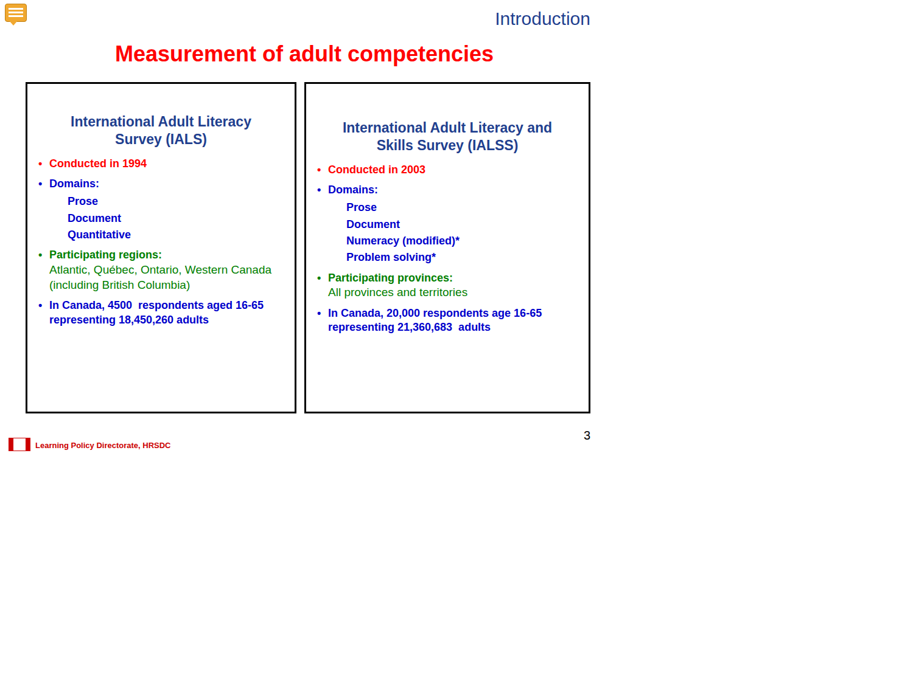Introduction
Measurement of adult competencies
International Adult Literacy
Survey (IALS)
Conducted in 1994
Domains:
Prose
Document
Quantitative
Participating regions:
Atlantic, Québec, Ontario, Western Canada (including British Columbia)
In Canada, 4500 respondents aged 16-65 representing 18,450,260 adults
International Adult Literacy and
Skills Survey (IALSS)
Conducted in 2003
Domains:
Prose
Document
Numeracy (modified)*
Problem solving*
Participating provinces:
All provinces and territories
In Canada, 20,000 respondents age 16-65 representing 21,360,683 adults
3
Learning Policy Directorate, HRSDC